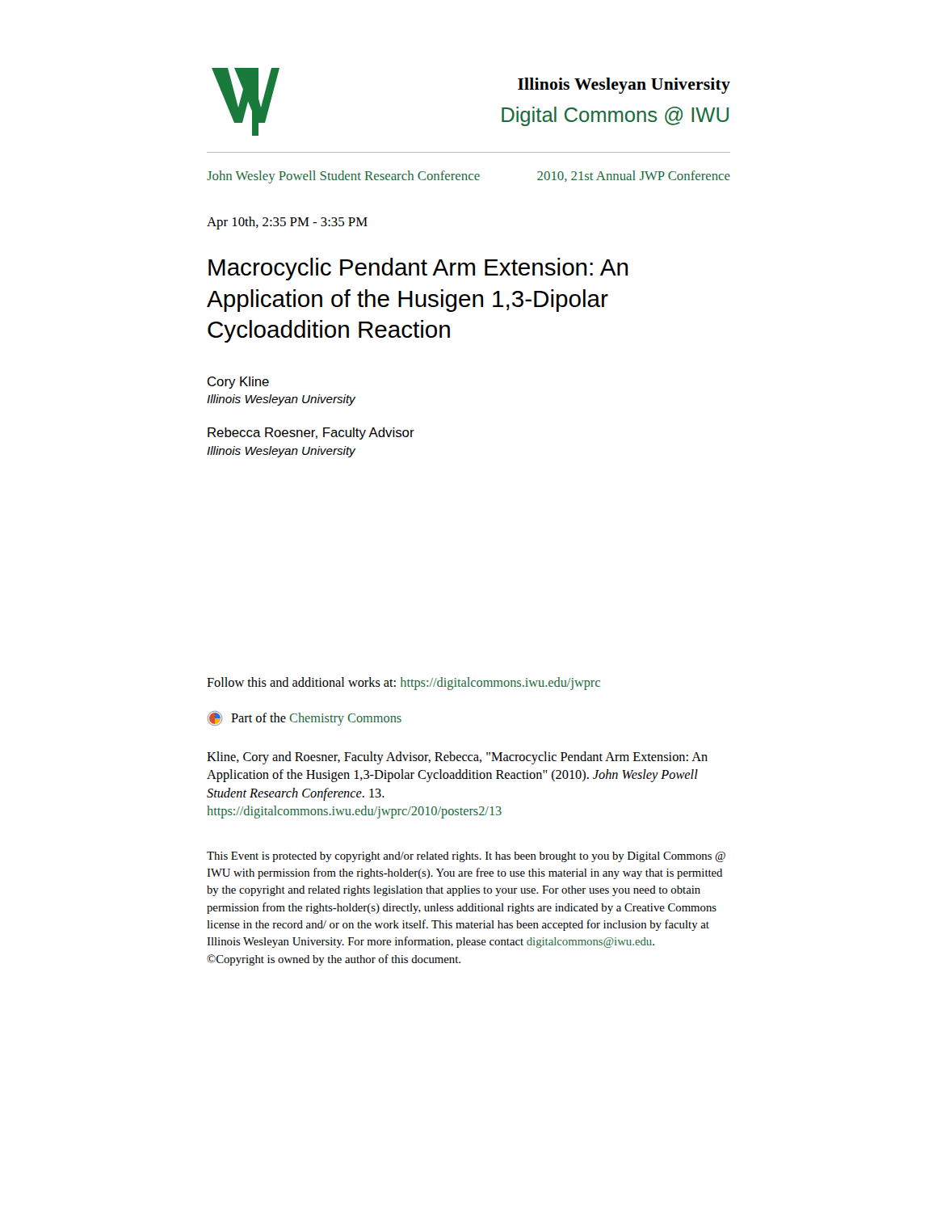Illinois Wesleyan University
Digital Commons @ IWU
John Wesley Powell Student Research Conference
2010, 21st Annual JWP Conference
Apr 10th, 2:35 PM - 3:35 PM
Macrocyclic Pendant Arm Extension: An Application of the Husigen 1,3-Dipolar Cycloaddition Reaction
Cory Kline
Illinois Wesleyan University
Rebecca Roesner, Faculty Advisor
Illinois Wesleyan University
Follow this and additional works at: https://digitalcommons.iwu.edu/jwprc
Part of the Chemistry Commons
Kline, Cory and Roesner, Faculty Advisor, Rebecca, "Macrocyclic Pendant Arm Extension: An Application of the Husigen 1,3-Dipolar Cycloaddition Reaction" (2010). John Wesley Powell Student Research Conference. 13.
https://digitalcommons.iwu.edu/jwprc/2010/posters2/13
This Event is protected by copyright and/or related rights. It has been brought to you by Digital Commons @ IWU with permission from the rights-holder(s). You are free to use this material in any way that is permitted by the copyright and related rights legislation that applies to your use. For other uses you need to obtain permission from the rights-holder(s) directly, unless additional rights are indicated by a Creative Commons license in the record and/ or on the work itself. This material has been accepted for inclusion by faculty at Illinois Wesleyan University. For more information, please contact digitalcommons@iwu.edu.
©Copyright is owned by the author of this document.